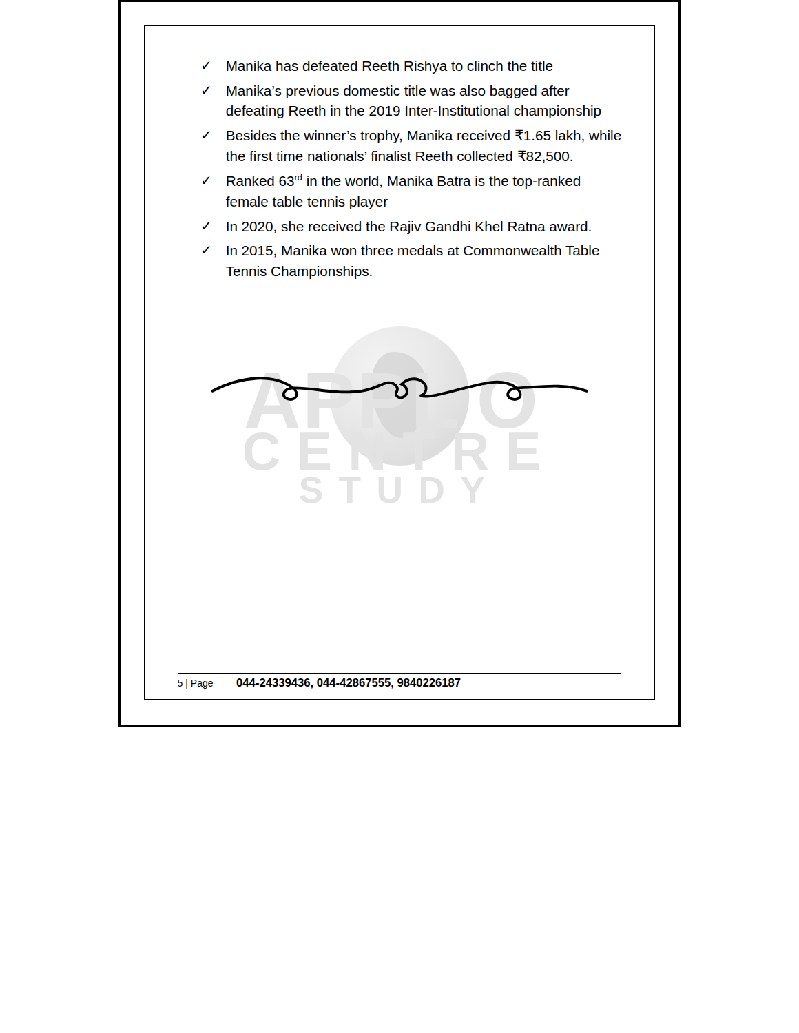Manika has defeated Reeth Rishya to clinch the title
Manika’s previous domestic title was also bagged after defeating Reeth in the 2019 Inter-Institutional championship
Besides the winner’s trophy, Manika received ₹1.65 lakh, while the first time nationals’ finalist Reeth collected ₹82,500.
Ranked 63rd in the world, Manika Batra is the top-ranked female table tennis player
In 2020, she received the Rajiv Gandhi Khel Ratna award.
In 2015, Manika won three medals at Commonwealth Table Tennis Championships.
APPLO
CENTRE
STUDY
5 | Page 044-24339436, 044-42867555, 9840226187